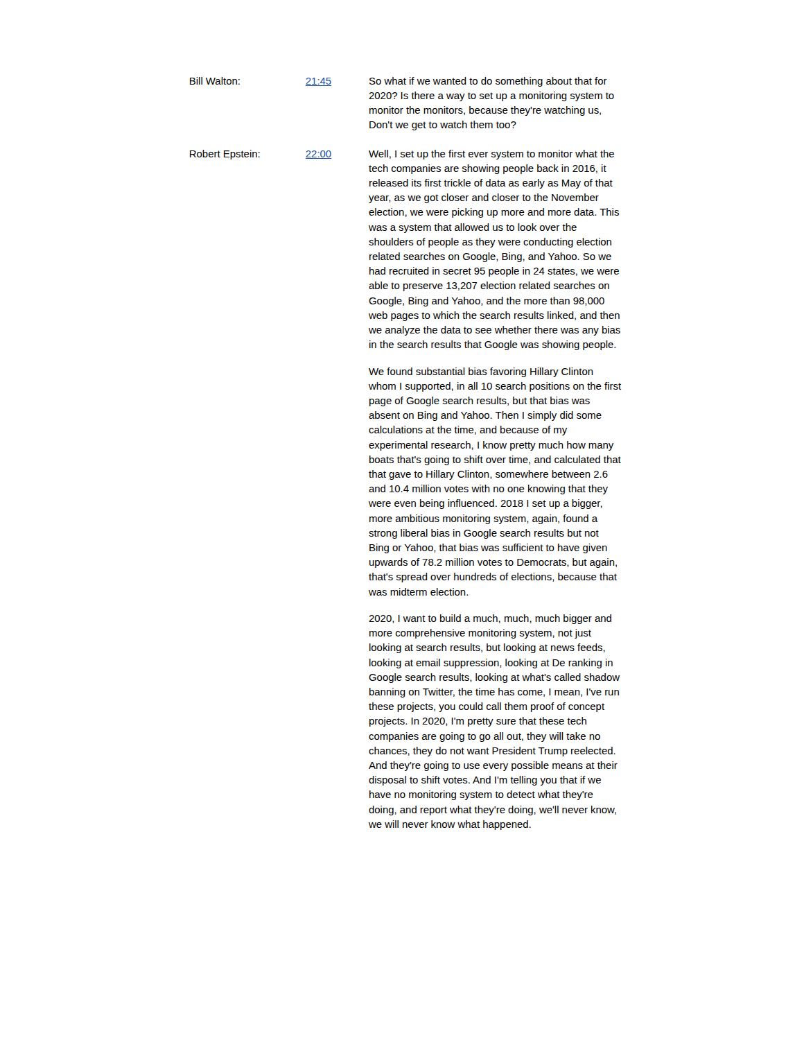| Bill Walton: | 21:45 | So what if we wanted to do something about that for 2020? Is there a way to set up a monitoring system to monitor the monitors, because they're watching us, Don't we get to watch them too? |
| Robert Epstein: | 22:00 | Well, I set up the first ever system to monitor what the tech companies are showing people back in 2016, it released its first trickle of data as early as May of that year, as we got closer and closer to the November election, we were picking up more and more data. This was a system that allowed us to look over the shoulders of people as they were conducting election related searches on Google, Bing, and Yahoo. So we had recruited in secret 95 people in 24 states, we were able to preserve 13,207 election related searches on Google, Bing and Yahoo, and the more than 98,000 web pages to which the search results linked, and then we analyze the data to see whether there was any bias in the search results that Google was showing people. We found substantial bias favoring Hillary Clinton whom I supported, in all 10 search positions on the first page of Google search results, but that bias was absent on Bing and Yahoo. Then I simply did some calculations at the time, and because of my experimental research, I know pretty much how many boats that's going to shift over time, and calculated that that gave to Hillary Clinton, somewhere between 2.6 and 10.4 million votes with no one knowing that they were even being influenced. 2018 I set up a bigger, more ambitious monitoring system, again, found a strong liberal bias in Google search results but not Bing or Yahoo, that bias was sufficient to have given upwards of 78.2 million votes to Democrats, but again, that's spread over hundreds of elections, because that was midterm election. 2020, I want to build a much, much, much bigger and more comprehensive monitoring system, not just looking at search results, but looking at news feeds, looking at email suppression, looking at De ranking in Google search results, looking at what's called shadow banning on Twitter, the time has come, I mean, I've run these projects, you could call them proof of concept projects. In 2020, I'm pretty sure that these tech companies are going to go all out, they will take no chances, they do not want President Trump reelected. And they're going to use every possible means at their disposal to shift votes. And I'm telling you that if we have no monitoring system to detect what they're doing, and report what they're doing, we'll never know, we will never know what happened. |